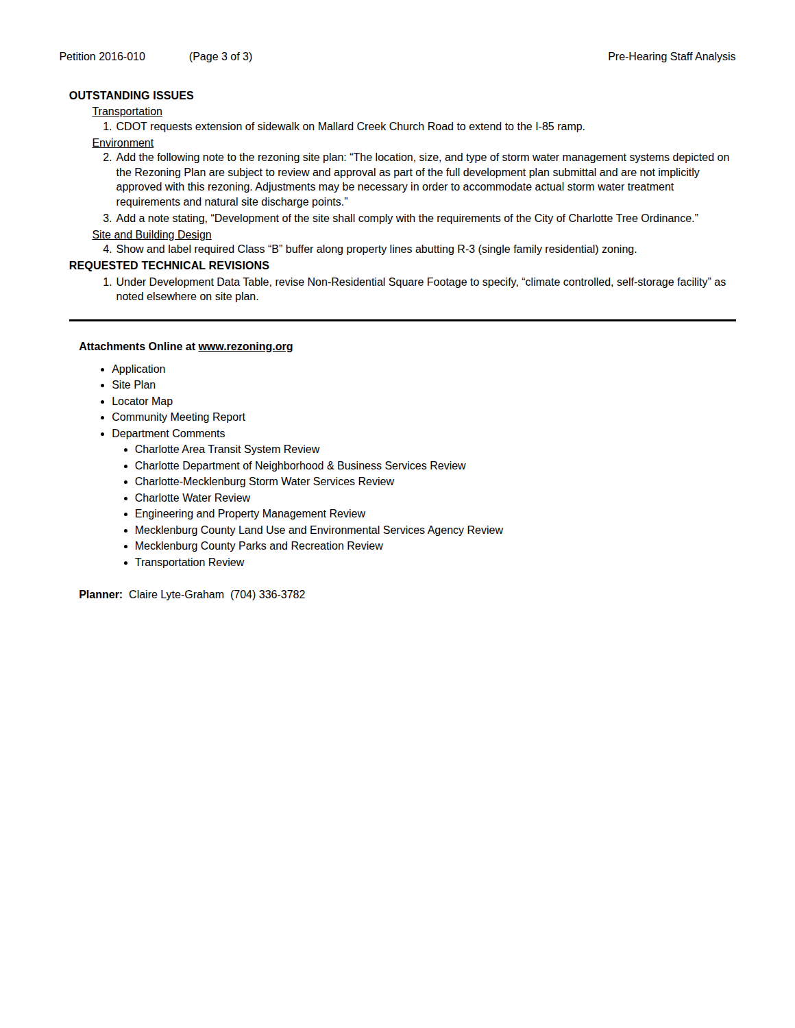Petition 2016-010
(Page 3 of 3)
Pre-Hearing Staff Analysis
OUTSTANDING ISSUES
Transportation
CDOT requests extension of sidewalk on Mallard Creek Church Road to extend to the I-85 ramp.
Environment
Add the following note to the rezoning site plan: “The location, size, and type of storm water management systems depicted on the Rezoning Plan are subject to review and approval as part of the full development plan submittal and are not implicitly approved with this rezoning. Adjustments may be necessary in order to accommodate actual storm water treatment requirements and natural site discharge points.”
Add a note stating, “Development of the site shall comply with the requirements of the City of Charlotte Tree Ordinance.”
Site and Building Design
Show and label required Class “B” buffer along property lines abutting R-3 (single family residential) zoning.
REQUESTED TECHNICAL REVISIONS
Under Development Data Table, revise Non-Residential Square Footage to specify, “climate controlled, self-storage facility” as noted elsewhere on site plan.
Attachments Online at www.rezoning.org
Application
Site Plan
Locator Map
Community Meeting Report
Department Comments
Charlotte Area Transit System Review
Charlotte Department of Neighborhood & Business Services Review
Charlotte-Mecklenburg Storm Water Services Review
Charlotte Water Review
Engineering and Property Management Review
Mecklenburg County Land Use and Environmental Services Agency Review
Mecklenburg County Parks and Recreation Review
Transportation Review
Planner: Claire Lyte-Graham (704) 336-3782